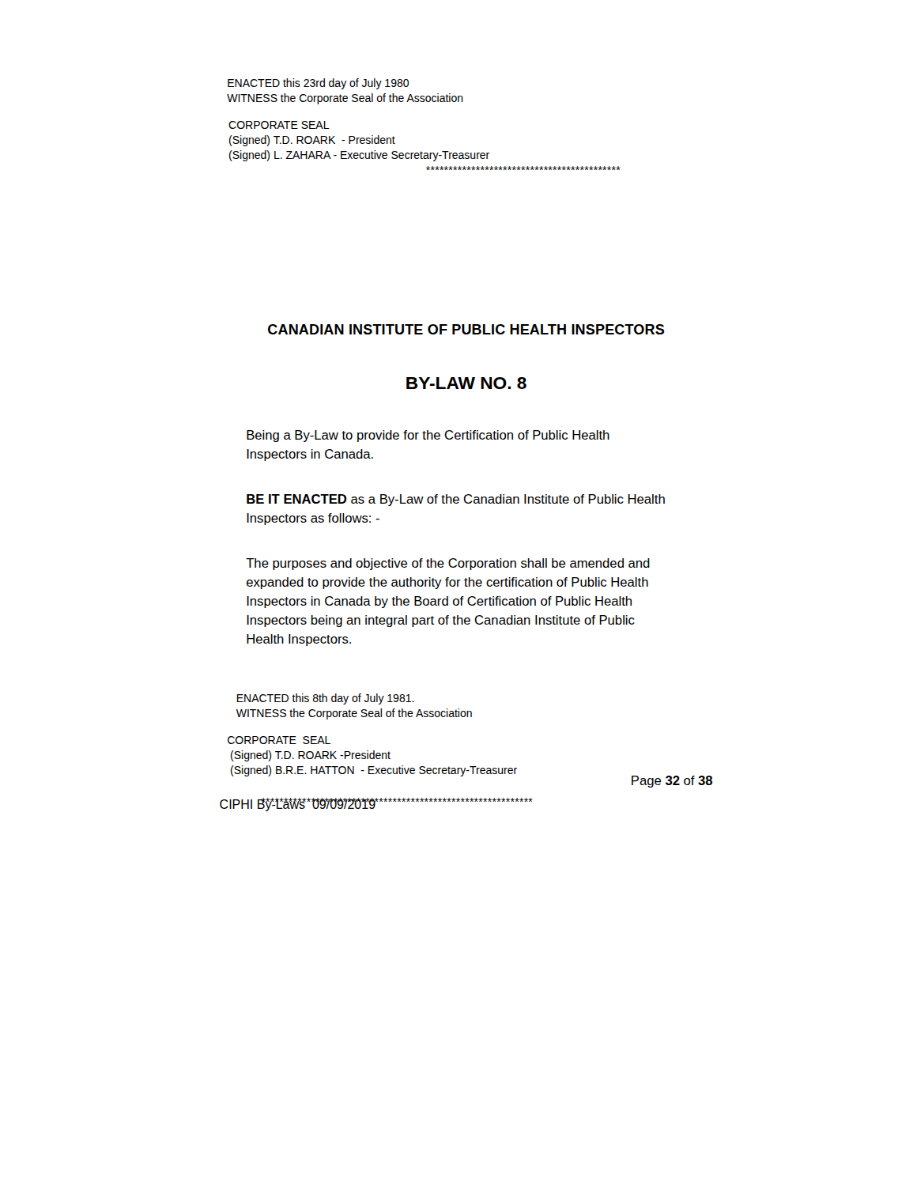ENACTED this 23rd day of July 1980
WITNESS the Corporate Seal of the Association
CORPORATE SEAL
(Signed) T.D. ROARK - President
(Signed) L. ZAHARA - Executive Secretary-Treasurer
*******************************************
CANADIAN INSTITUTE OF PUBLIC HEALTH INSPECTORS
BY-LAW NO. 8
Being a By-Law to provide for the Certification of Public Health Inspectors in Canada.
BE IT ENACTED as a By-Law of the Canadian Institute of Public Health Inspectors as follows: -
The purposes and objective of the Corporation shall be amended and expanded to provide the authority for the certification of Public Health Inspectors in Canada by the Board of Certification of Public Health Inspectors being an integral part of the Canadian Institute of Public Health Inspectors.
ENACTED this 8th day of July 1981.
WITNESS the Corporate Seal of the Association
CORPORATE SEAL
(Signed) T.D. ROARK -President
(Signed) B.R.E. HATTON - Executive Secretary-Treasurer
************************************************************
Page 32 of 38
CIPHI By-Laws 09/09/2019